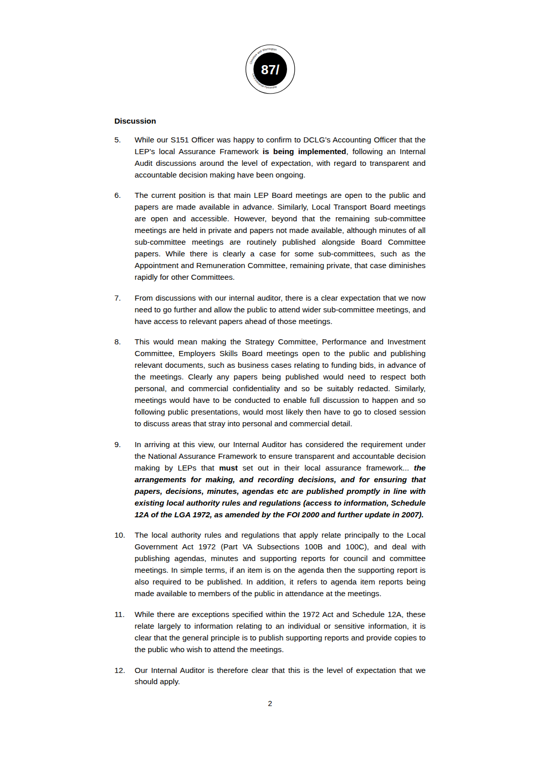87/ Cheshire and Warrington Local Enterprise Partnership
Discussion
While our S151 Officer was happy to confirm to DCLG’s Accounting Officer that the LEP’s local Assurance Framework is being implemented, following an Internal Audit discussions around the level of expectation, with regard to transparent and accountable decision making have been ongoing.
The current position is that main LEP Board meetings are open to the public and papers are made available in advance. Similarly, Local Transport Board meetings are open and accessible. However, beyond that the remaining sub-committee meetings are held in private and papers not made available, although minutes of all sub-committee meetings are routinely published alongside Board Committee papers. While there is clearly a case for some sub-committees, such as the Appointment and Remuneration Committee, remaining private, that case diminishes rapidly for other Committees.
From discussions with our internal auditor, there is a clear expectation that we now need to go further and allow the public to attend wider sub-committee meetings, and have access to relevant papers ahead of those meetings.
This would mean making the Strategy Committee, Performance and Investment Committee, Employers Skills Board meetings open to the public and publishing relevant documents, such as business cases relating to funding bids, in advance of the meetings. Clearly any papers being published would need to respect both personal, and commercial confidentiality and so be suitably redacted. Similarly, meetings would have to be conducted to enable full discussion to happen and so following public presentations, would most likely then have to go to closed session to discuss areas that stray into personal and commercial detail.
In arriving at this view, our Internal Auditor has considered the requirement under the National Assurance Framework to ensure transparent and accountable decision making by LEPs that must set out in their local assurance framework... the arrangements for making, and recording decisions, and for ensuring that papers, decisions, minutes, agendas etc are published promptly in line with existing local authority rules and regulations (access to information, Schedule 12A of the LGA 1972, as amended by the FOI 2000 and further update in 2007).
The local authority rules and regulations that apply relate principally to the Local Government Act 1972 (Part VA Subsections 100B and 100C), and deal with publishing agendas, minutes and supporting reports for council and committee meetings. In simple terms, if an item is on the agenda then the supporting report is also required to be published. In addition, it refers to agenda item reports being made available to members of the public in attendance at the meetings.
While there are exceptions specified within the 1972 Act and Schedule 12A, these relate largely to information relating to an individual or sensitive information, it is clear that the general principle is to publish supporting reports and provide copies to the public who wish to attend the meetings.
Our Internal Auditor is therefore clear that this is the level of expectation that we should apply.
2